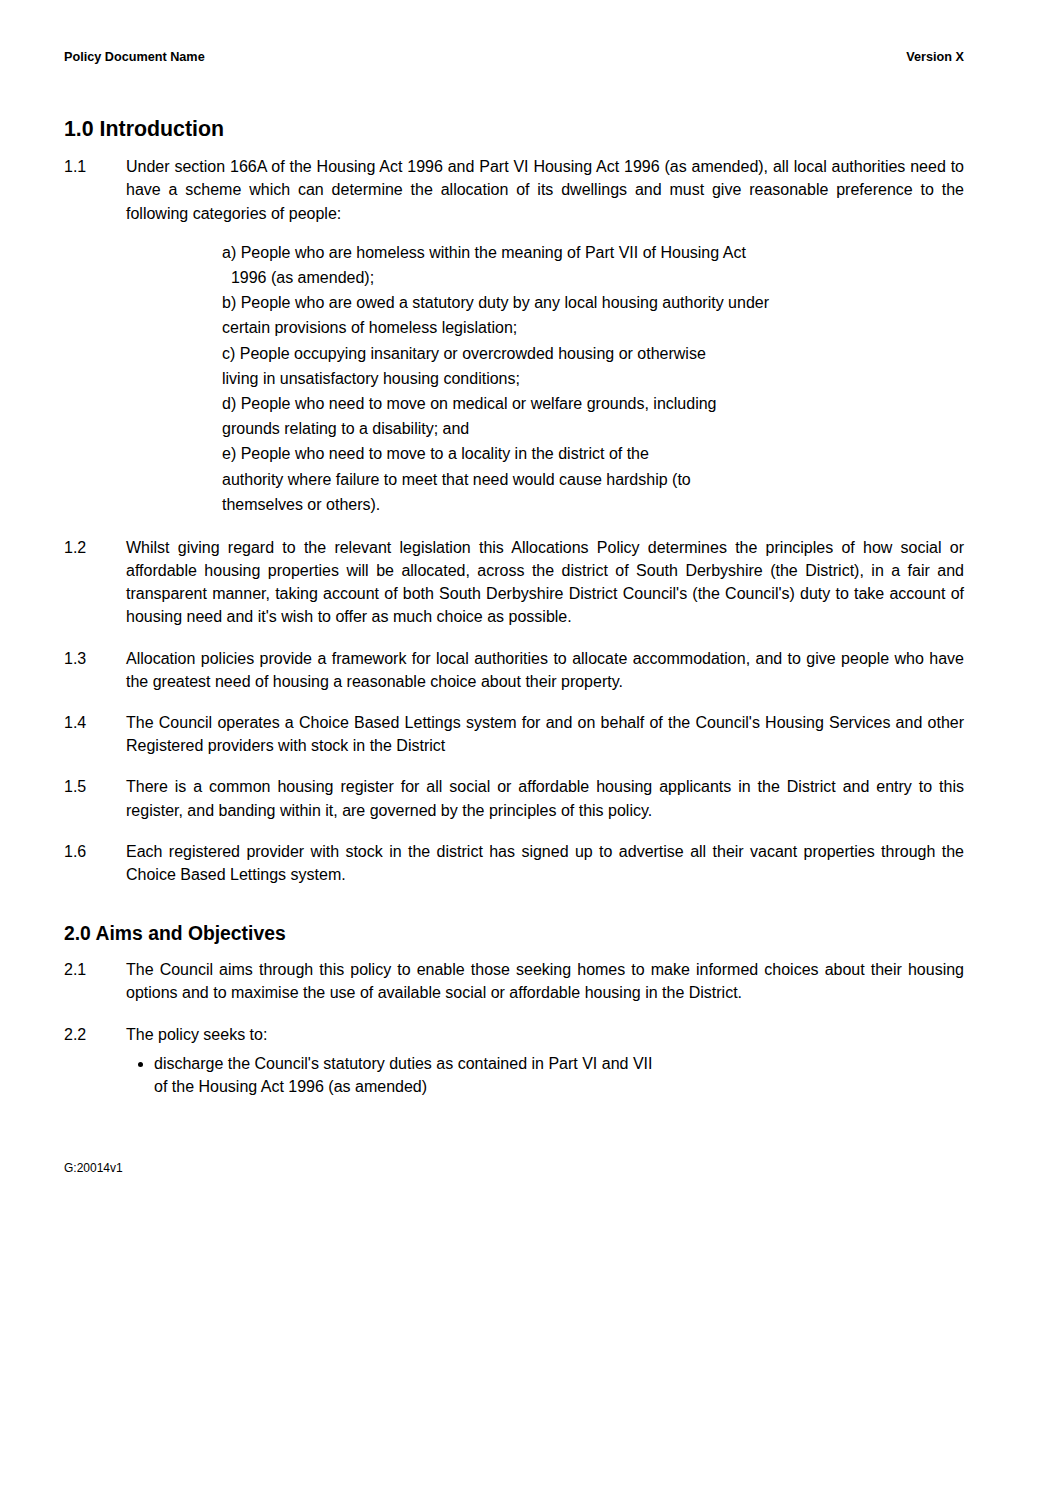Policy Document Name Version X
1.0 Introduction
1.1
Under section 166A of the Housing Act 1996 and Part VI Housing Act 1996 (as amended), all local authorities need to have a scheme which can determine the allocation of its dwellings and must give reasonable preference to the following categories of people:
a) People who are homeless within the meaning of Part VII of Housing Act
1996 (as amended);
b) People who are owed a statutory duty by any local housing authority under
certain provisions of homeless legislation;
c) People occupying insanitary or overcrowded housing or otherwise
living in unsatisfactory housing conditions;
d) People who need to move on medical or welfare grounds, including
grounds relating to a disability; and
e) People who need to move to a locality in the district of the
authority where failure to meet that need would cause hardship (to
themselves or others).
1.2
Whilst giving regard to the relevant legislation this Allocations Policy determines the principles of how social or affordable housing properties will be allocated, across the district of South Derbyshire (the District), in a fair and transparent manner, taking account of both South Derbyshire District Council's (the Council's) duty to take account of housing need and it's wish to offer as much choice as possible.
1.3
Allocation policies provide a framework for local authorities to allocate accommodation, and to give people who have the greatest need of housing a reasonable choice about their property.
1.4
The Council operates a Choice Based Lettings system for and on behalf of the Council's Housing Services and other Registered providers with stock in the District
1.5
There is a common housing register for all social or affordable housing applicants in the District and entry to this register, and banding within it, are governed by the principles of this policy.
1.6
Each registered provider with stock in the district has signed up to advertise all their vacant properties through the Choice Based Lettings system.
2.0 Aims and Objectives
2.1
The Council aims through this policy to enable those seeking homes to make informed choices about their housing options and to maximise the use of available social or affordable housing in the District.
2.2
The policy seeks to:
discharge the Council's statutory duties as contained in Part VI and VII
of the Housing Act 1996 (as amended)
G:20014v1